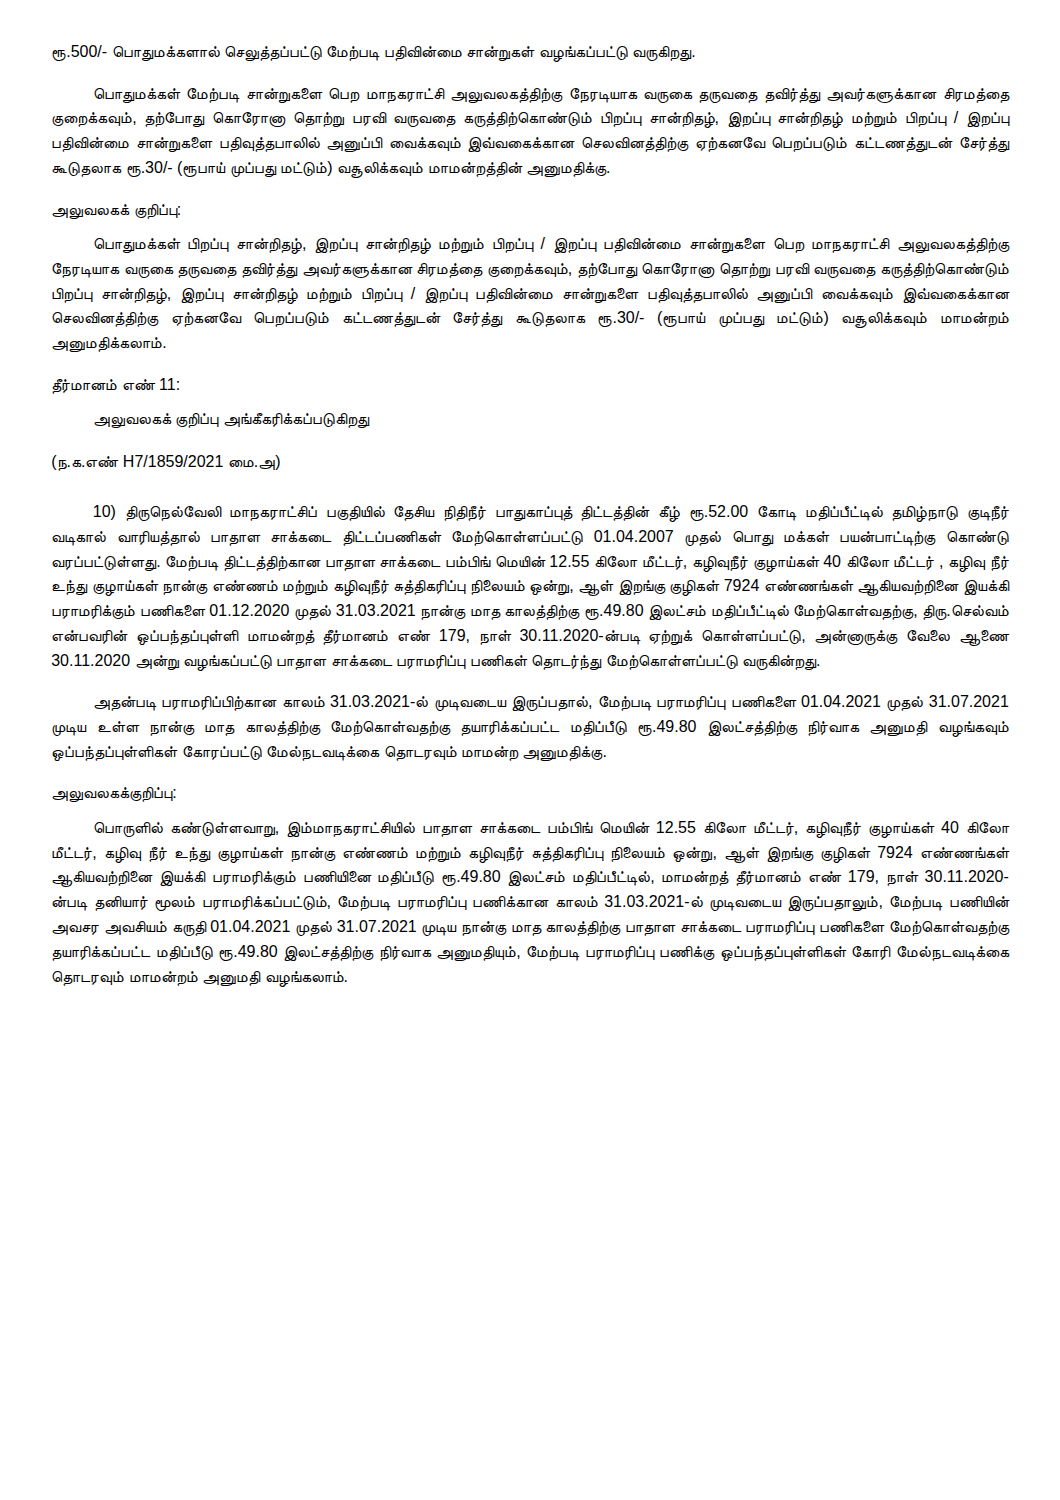ரூ.500/- பொதுமக்களால் செலுத்தப்பட்டு மேற்படி பதிவின்மை சான்றுகள் வழங்கப்பட்டு வருகிறது.
பொதுமக்கள் மேற்படி சான்றுகளை பெற மாநகராட்சி அலுவலகத்திற்கு நேரடியாக வருகை தருவதை தவிர்த்து அவர்களுக்கான சிரமத்தை குறைக்கவும், தற்போது கொரோனா தொற்று பரவி வருவதை கருத்திற்கொண்டும் பிறப்பு சான்றிதழ், இறப்பு சான்றிதழ் மற்றும் பிறப்பு / இறப்பு பதிவின்மை சான்றுகளை பதிவுத்தபாலில் அனுப்பி வைக்கவும் இவ்வகைக்கான செலவினத்திற்கு ஏற்கனவே பெறப்படும் கட்டணத்துடன் சேர்த்து கூடுதலாக ரூ.30/- (ரூபாய் முப்பது மட்டும்) வசூலிக்கவும் மாமன்றத்தின் அனுமதிக்கு.
அலுவலகக் குறிப்பு:
பொதுமக்கள் பிறப்பு சான்றிதழ், இறப்பு சான்றிதழ் மற்றும் பிறப்பு / இறப்பு பதிவின்மை சான்றுகளை பெற மாநகராட்சி அலுவலகத்திற்கு நேரடியாக வருகை தருவதை தவிர்த்து அவர்களுக்கான சிரமத்தை குறைக்கவும், தற்போது கொரோனா தொற்று பரவி வருவதை கருத்திற்கொண்டும் பிறப்பு சான்றிதழ், இறப்பு சான்றிதழ் மற்றும் பிறப்பு / இறப்பு பதிவின்மை சான்றுகளை பதிவுத்தபாலில் அனுப்பி வைக்கவும் இவ்வகைக்கான செலவினத்திற்கு ஏற்கனவே பெறப்படும் கட்டணத்துடன் சேர்த்து கூடுதலாக ரூ.30/- (ரூபாய் முப்பது மட்டும்) வசூலிக்கவும் மாமன்றம் அனுமதிக்கலாம்.
தீர்மானம் எண் 11:
அலுவலகக் குறிப்பு அங்கீகரிக்கப்படுகிறது
(ந.க.எண் H7/1859/2021 மை.அ)
10) திருநெல்வேலி மாநகராட்சிப் பகுதியில் தேசிய நிதிநீர் பாதுகாப்புத் திட்டத்தின் கீழ் ரூ.52.00 கோடி மதிப்பீட்டில் தமிழ்நாடு குடிநீர் வடிகால் வாரியத்தால் பாதாள சாக்கடை திட்டப்பணிகள் மேற்கொள்ளப்பட்டு 01.04.2007 முதல் பொது மக்கள் பயன்பாட்டிற்கு கொண்டு வரப்பட்டுள்ளது. மேற்படி திட்டத்திற்கான பாதாள சாக்கடை பம்பிங் மெயின் 12.55 கிலோ மீட்டர், கழிவுநீர் குழாய்கள் 40 கிலோ மீட்டர் , கழிவு நீர் உந்து குழாய்கள் நான்கு எண்ணம் மற்றும் கழிவுநீர் சுத்திகரிப்பு நிலையம் ஒன்று, ஆள் இறங்கு குழிகள் 7924 எண்ணங்கள் ஆகியவற்றினை இயக்கி பராமரிக்கும் பணிகளை 01.12.2020 முதல் 31.03.2021 நான்கு மாத காலத்திற்கு ரூ.49.80 இலட்சம் மதிப்பீட்டில் மேற்கொள்வதற்கு, திரு.செல்வம் என்பவரின் ஒப்பந்தப்புள்ளி மாமன்றத் தீர்மானம் எண் 179, நாள் 30.11.2020-ன்படி ஏற்றுக் கொள்ளப்பட்டு, அன்னாருக்கு வேலை ஆணை 30.11.2020 அன்று வழங்கப்பட்டு பாதாள சாக்கடை பராமரிப்பு பணிகள் தொடர்ந்து மேற்கொள்ளப்பட்டு வருகின்றது.
அதன்படி பராமரிப்பிற்கான காலம் 31.03.2021-ல் முடிவடைய இருப்பதால், மேற்படி பராமரிப்பு பணிகளை 01.04.2021 முதல் 31.07.2021 முடிய உள்ள நான்கு மாத காலத்திற்கு மேற்கொள்வதற்கு தயாரிக்கப்பட்ட மதிப்பீடு ரூ.49.80 இலட்சத்திற்கு நிர்வாக அனுமதி வழங்கவும் ஒப்பந்தப்புள்ளிகள் கோரப்பட்டு மேல்நடவடிக்கை தொடரவும் மாமன்ற அனுமதிக்கு.
அலுவலகக்குறிப்பு:
பொருளில் கண்டுள்ளவாறு, இம்மாநகராட்சியில் பாதாள சாக்கடை பம்பிங் மெயின் 12.55 கிலோ மீட்டர், கழிவுநீர் குழாய்கள் 40 கிலோ மீட்டர், கழிவு நீர் உந்து குழாய்கள் நான்கு எண்ணம் மற்றும் கழிவுநீர் சுத்திகரிப்பு நிலையம் ஒன்று, ஆள் இறங்கு குழிகள் 7924 எண்ணங்கள் ஆகியவற்றினை இயக்கி பராமரிக்கும் பணியினை மதிப்பீடு ரூ.49.80 இலட்சம் மதிப்பீட்டில், மாமன்றத் தீர்மானம் எண் 179, நாள் 30.11.2020-ன்படி தனியார் மூலம் பராமரிக்கப்பட்டும், மேற்படி பராமரிப்பு பணிக்கான காலம் 31.03.2021-ல் முடிவடைய இருப்பதாலும், மேற்படி பணியின் அவசர அவசியம் கருதி 01.04.2021 முதல் 31.07.2021 முடிய நான்கு மாத காலத்திற்கு பாதாள சாக்கடை பராமரிப்பு பணிகளை மேற்கொள்வதற்கு தயாரிக்கப்பட்ட மதிப்பீடு ரூ.49.80 இலட்சத்திற்கு நிர்வாக அனுமதியும், மேற்படி பராமரிப்பு பணிக்கு ஒப்பந்தப்புள்ளிகள் கோரி மேல்நடவடிக்கை தொடரவும் மாமன்றம் அனுமதி வழங்கலாம்.